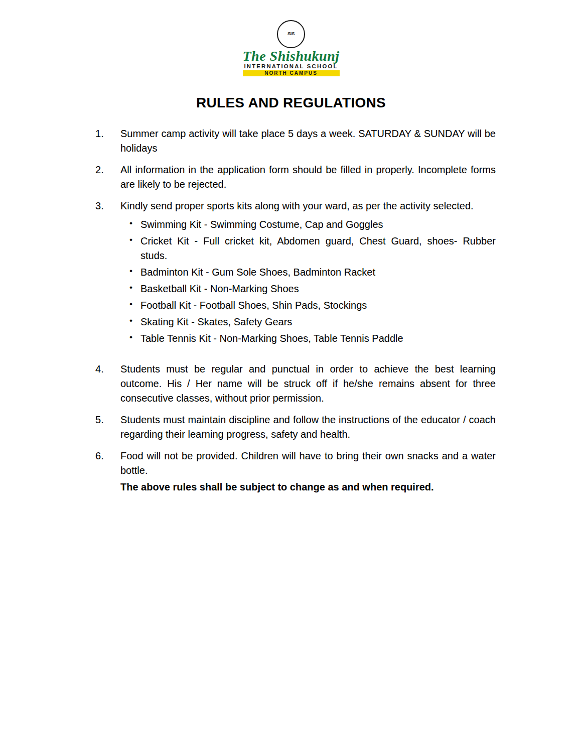SIS
The Shishukunj
INTERNATIONAL SCHOOL
NORTH CAMPUS
RULES AND REGULATIONS
Summer camp activity will take place 5 days a week. SATURDAY & SUNDAY will be holidays
All information in the application form should be filled in properly. Incomplete forms are likely to be rejected.
Kindly send proper sports kits along with your ward, as per the activity selected.
Swimming Kit - Swimming Costume, Cap and Goggles
Cricket Kit - Full cricket kit, Abdomen guard, Chest Guard, shoes- Rubber studs.
Badminton Kit - Gum Sole Shoes, Badminton Racket
Basketball Kit - Non-Marking Shoes
Football Kit - Football Shoes, Shin Pads, Stockings
Skating Kit - Skates, Safety Gears
Table Tennis Kit - Non-Marking Shoes, Table Tennis Paddle
Students must be regular and punctual in order to achieve the best learning outcome. His / Her name will be struck off if he/she remains absent for three consecutive classes, without prior permission.
Students must maintain discipline and follow the instructions of the educator / coach regarding their learning progress, safety and health.
Food will not be provided. Children will have to bring their own snacks and a water bottle. The above rules shall be subject to change as and when required.